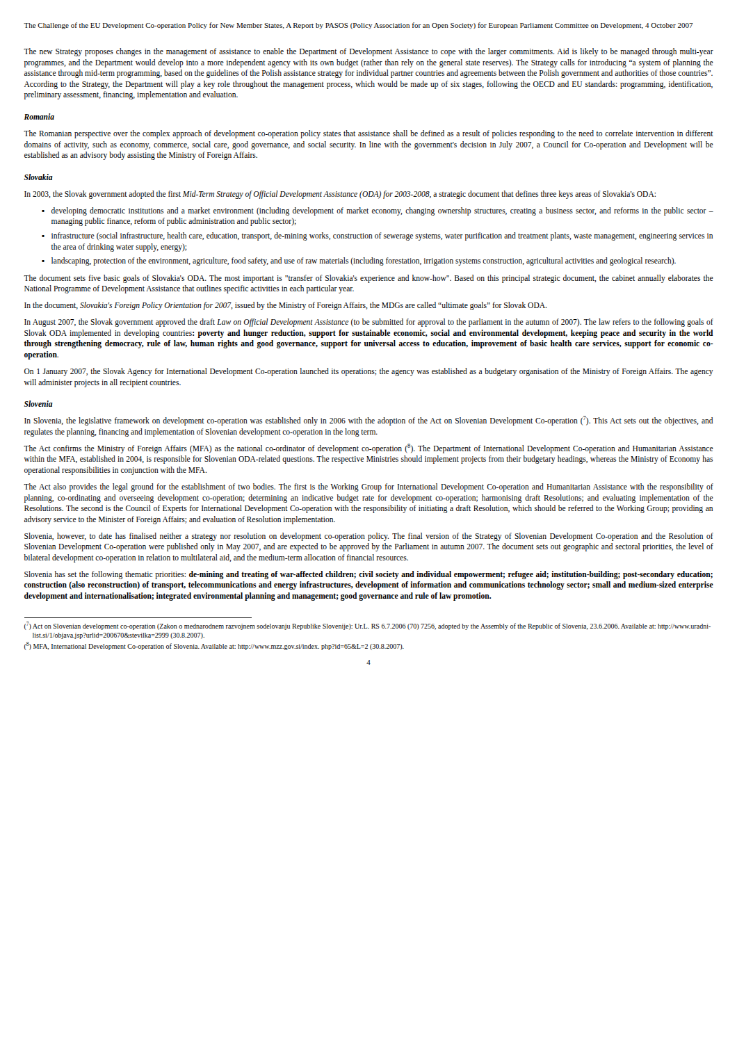The Challenge of the EU Development Co-operation Policy for New Member States, A Report by PASOS (Policy Association for an Open Society) for European Parliament Committee on Development, 4 October 2007
The new Strategy proposes changes in the management of assistance to enable the Department of Development Assistance to cope with the larger commitments. Aid is likely to be managed through multi-year programmes, and the Department would develop into a more independent agency with its own budget (rather than rely on the general state reserves). The Strategy calls for introducing “a system of planning the assistance through mid-term programming, based on the guidelines of the Polish assistance strategy for individual partner countries and agreements between the Polish government and authorities of those countries”. According to the Strategy, the Department will play a key role throughout the management process, which would be made up of six stages, following the OECD and EU standards: programming, identification, preliminary assessment, financing, implementation and evaluation.
Romania
The Romanian perspective over the complex approach of development co-operation policy states that assistance shall be defined as a result of policies responding to the need to correlate intervention in different domains of activity, such as economy, commerce, social care, good governance, and social security. In line with the government's decision in July 2007, a Council for Co-operation and Development will be established as an advisory body assisting the Ministry of Foreign Affairs.
Slovakia
In 2003, the Slovak government adopted the first Mid-Term Strategy of Official Development Assistance (ODA) for 2003-2008, a strategic document that defines three keys areas of Slovakia's ODA:
developing democratic institutions and a market environment (including development of market economy, changing ownership structures, creating a business sector, and reforms in the public sector – managing public finance, reform of public administration and public sector);
infrastructure (social infrastructure, health care, education, transport, de-mining works, construction of sewerage systems, water purification and treatment plants, waste management, engineering services in the area of drinking water supply, energy);
landscaping, protection of the environment, agriculture, food safety, and use of raw materials (including forestation, irrigation systems construction, agricultural activities and geological research).
The document sets five basic goals of Slovakia's ODA. The most important is "transfer of Slovakia's experience and know-how". Based on this principal strategic document, the cabinet annually elaborates the National Programme of Development Assistance that outlines specific activities in each particular year.
In the document, Slovakia's Foreign Policy Orientation for 2007, issued by the Ministry of Foreign Affairs, the MDGs are called “ultimate goals” for Slovak ODA.
In August 2007, the Slovak government approved the draft Law on Official Development Assistance (to be submitted for approval to the parliament in the autumn of 2007). The law refers to the following goals of Slovak ODA implemented in developing countries: poverty and hunger reduction, support for sustainable economic, social and environmental development, keeping peace and security in the world through strengthening democracy, rule of law, human rights and good governance, support for universal access to education, improvement of basic health care services, support for economic co-operation.
On 1 January 2007, the Slovak Agency for International Development Co-operation launched its operations; the agency was established as a budgetary organisation of the Ministry of Foreign Affairs. The agency will administer projects in all recipient countries.
Slovenia
In Slovenia, the legislative framework on development co-operation was established only in 2006 with the adoption of the Act on Slovenian Development Co-operation (7). This Act sets out the objectives, and regulates the planning, financing and implementation of Slovenian development co-operation in the long term.
The Act confirms the Ministry of Foreign Affairs (MFA) as the national co-ordinator of development co-operation (8). The Department of International Development Co-operation and Humanitarian Assistance within the MFA, established in 2004, is responsible for Slovenian ODA-related questions. The respective Ministries should implement projects from their budgetary headings, whereas the Ministry of Economy has operational responsibilities in conjunction with the MFA.
The Act also provides the legal ground for the establishment of two bodies. The first is the Working Group for International Development Co-operation and Humanitarian Assistance with the responsibility of planning, co-ordinating and overseeing development co-operation; determining an indicative budget rate for development co-operation; harmonising draft Resolutions; and evaluating implementation of the Resolutions. The second is the Council of Experts for International Development Co-operation with the responsibility of initiating a draft Resolution, which should be referred to the Working Group; providing an advisory service to the Minister of Foreign Affairs; and evaluation of Resolution implementation.
Slovenia, however, to date has finalised neither a strategy nor resolution on development co-operation policy. The final version of the Strategy of Slovenian Development Co-operation and the Resolution of Slovenian Development Co-operation were published only in May 2007, and are expected to be approved by the Parliament in autumn 2007. The document sets out geographic and sectoral priorities, the level of bilateral development co-operation in relation to multilateral aid, and the medium-term allocation of financial resources.
Slovenia has set the following thematic priorities: de-mining and treating of war-affected children; civil society and individual empowerment; refugee aid; institution-building; post-secondary education; construction (also reconstruction) of transport, telecommunications and energy infrastructures, development of information and communications technology sector; small and medium-sized enterprise development and internationalisation; integrated environmental planning and management; good governance and rule of law promotion.
(7) Act on Slovenian development co-operation (Zakon o mednarodnem razvojnem sodelovanju Republike Slovenije): Ur.L. RS 6.7.2006 (70) 7256, adopted by the Assembly of the Republic of Slovenia, 23.6.2006. Available at: http://www.uradni-list.si/1/objava.jsp?urlid=200670&stevilka=2999 (30.8.2007).
(8) MFA, International Development Co-operation of Slovenia. Available at: http://www.mzz.gov.si/index. php?id=65&L=2 (30.8.2007).
4